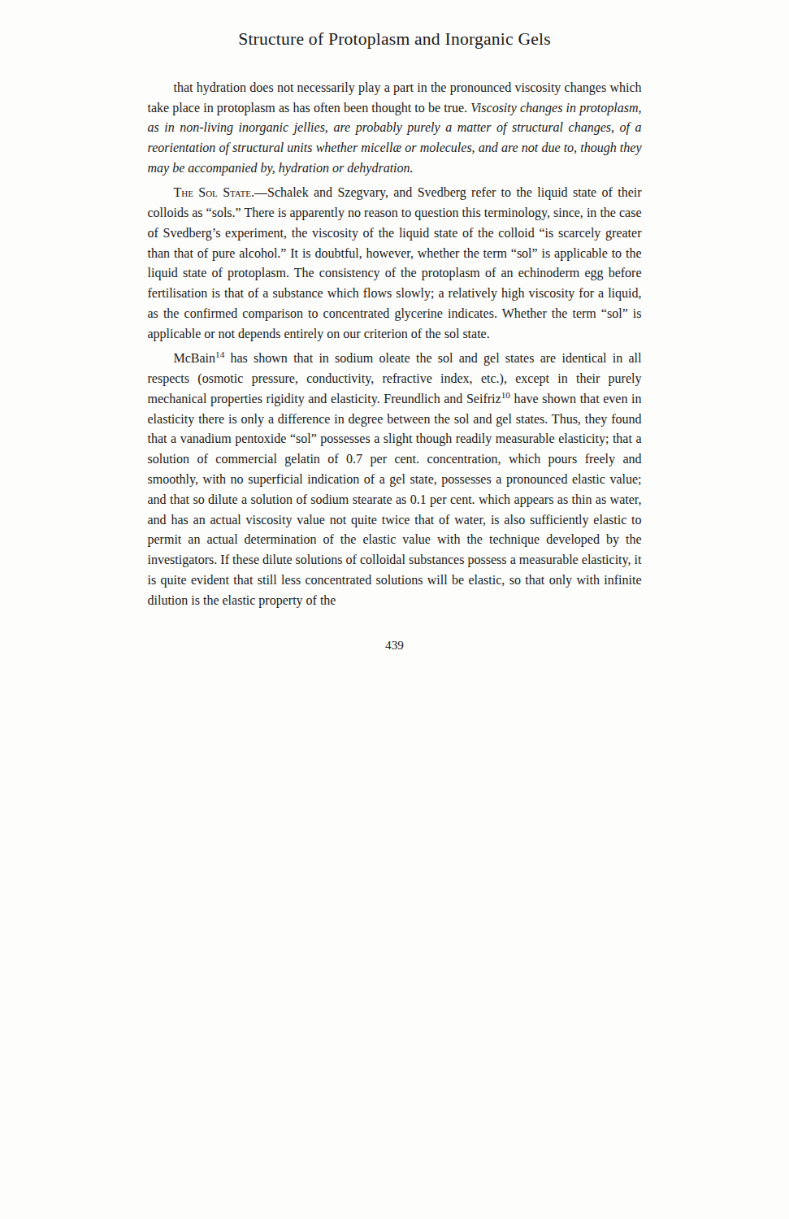Structure of Protoplasm and Inorganic Gels
that hydration does not necessarily play a part in the pronounced viscosity changes which take place in protoplasm as has often been thought to be true. Viscosity changes in protoplasm, as in non-living inorganic jellies, are probably purely a matter of structural changes, of a reorientation of structural units whether micellæ or molecules, and are not due to, though they may be accompanied by, hydration or dehydration.
The Sol State.—Schalek and Szegvary, and Svedberg refer to the liquid state of their colloids as “sols.” There is apparently no reason to question this terminology, since, in the case of Svedberg’s experiment, the viscosity of the liquid state of the colloid “is scarcely greater than that of pure alcohol.” It is doubtful, however, whether the term “sol” is applicable to the liquid state of protoplasm. The consistency of the protoplasm of an echinoderm egg before fertilisation is that of a substance which flows slowly; a relatively high viscosity for a liquid, as the confirmed comparison to concentrated glycerine indicates. Whether the term “sol” is applicable or not depends entirely on our criterion of the sol state.
McBain14 has shown that in sodium oleate the sol and gel states are identical in all respects (osmotic pressure, conductivity, refractive index, etc.), except in their purely mechanical properties rigidity and elasticity. Freundlich and Seifriz10 have shown that even in elasticity there is only a difference in degree between the sol and gel states. Thus, they found that a vanadium pentoxide “sol” possesses a slight though readily measurable elasticity; that a solution of commercial gelatin of 0.7 per cent. concentration, which pours freely and smoothly, with no superficial indication of a gel state, possesses a pronounced elastic value; and that so dilute a solution of sodium stearate as 0.1 per cent. which appears as thin as water, and has an actual viscosity value not quite twice that of water, is also sufficiently elastic to permit an actual determination of the elastic value with the technique developed by the investigators. If these dilute solutions of colloidal substances possess a measurable elasticity, it is quite evident that still less concentrated solutions will be elastic, so that only with infinite dilution is the elastic property of the
439